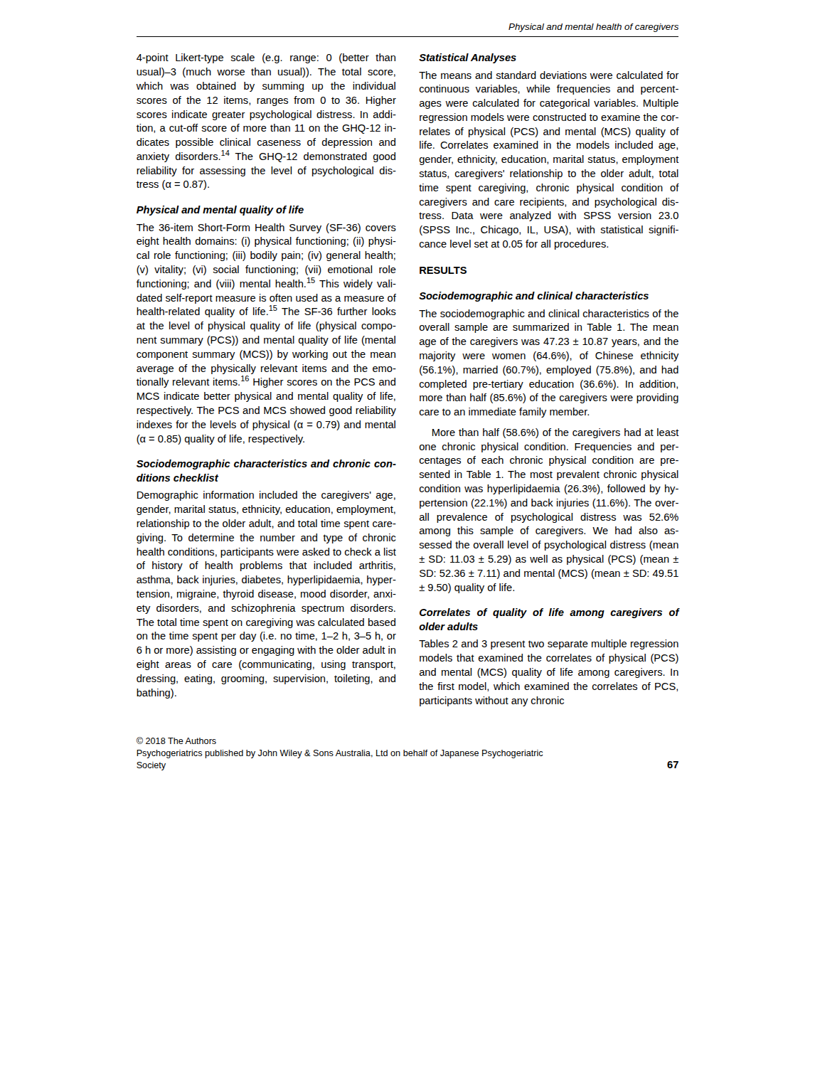Physical and mental health of caregivers
4-point Likert-type scale (e.g. range: 0 (better than usual)–3 (much worse than usual)). The total score, which was obtained by summing up the individual scores of the 12 items, ranges from 0 to 36. Higher scores indicate greater psychological distress. In addition, a cut-off score of more than 11 on the GHQ-12 indicates possible clinical caseness of depression and anxiety disorders.14 The GHQ-12 demonstrated good reliability for assessing the level of psychological distress (α = 0.87).
Physical and mental quality of life
The 36-item Short-Form Health Survey (SF-36) covers eight health domains: (i) physical functioning; (ii) physical role functioning; (iii) bodily pain; (iv) general health; (v) vitality; (vi) social functioning; (vii) emotional role functioning; and (viii) mental health.15 This widely validated self-report measure is often used as a measure of health-related quality of life.15 The SF-36 further looks at the level of physical quality of life (physical component summary (PCS)) and mental quality of life (mental component summary (MCS)) by working out the mean average of the physically relevant items and the emotionally relevant items.16 Higher scores on the PCS and MCS indicate better physical and mental quality of life, respectively. The PCS and MCS showed good reliability indexes for the levels of physical (α = 0.79) and mental (α = 0.85) quality of life, respectively.
Sociodemographic characteristics and chronic conditions checklist
Demographic information included the caregivers' age, gender, marital status, ethnicity, education, employment, relationship to the older adult, and total time spent caregiving. To determine the number and type of chronic health conditions, participants were asked to check a list of history of health problems that included arthritis, asthma, back injuries, diabetes, hyperlipidaemia, hypertension, migraine, thyroid disease, mood disorder, anxiety disorders, and schizophrenia spectrum disorders. The total time spent on caregiving was calculated based on the time spent per day (i.e. no time, 1–2 h, 3–5 h, or 6 h or more) assisting or engaging with the older adult in eight areas of care (communicating, using transport, dressing, eating, grooming, supervision, toileting, and bathing).
Statistical Analyses
The means and standard deviations were calculated for continuous variables, while frequencies and percentages were calculated for categorical variables. Multiple regression models were constructed to examine the correlates of physical (PCS) and mental (MCS) quality of life. Correlates examined in the models included age, gender, ethnicity, education, marital status, employment status, caregivers' relationship to the older adult, total time spent caregiving, chronic physical condition of caregivers and care recipients, and psychological distress. Data were analyzed with SPSS version 23.0 (SPSS Inc., Chicago, IL, USA), with statistical significance level set at 0.05 for all procedures.
RESULTS
Sociodemographic and clinical characteristics
The sociodemographic and clinical characteristics of the overall sample are summarized in Table 1. The mean age of the caregivers was 47.23 ± 10.87 years, and the majority were women (64.6%), of Chinese ethnicity (56.1%), married (60.7%), employed (75.8%), and had completed pre-tertiary education (36.6%). In addition, more than half (85.6%) of the caregivers were providing care to an immediate family member.
More than half (58.6%) of the caregivers had at least one chronic physical condition. Frequencies and percentages of each chronic physical condition are presented in Table 1. The most prevalent chronic physical condition was hyperlipidaemia (26.3%), followed by hypertension (22.1%) and back injuries (11.6%). The overall prevalence of psychological distress was 52.6% among this sample of caregivers. We had also assessed the overall level of psychological distress (mean ± SD: 11.03 ± 5.29) as well as physical (PCS) (mean ± SD: 52.36 ± 7.11) and mental (MCS) (mean ± SD: 49.51 ± 9.50) quality of life.
Correlates of quality of life among caregivers of older adults
Tables 2 and 3 present two separate multiple regression models that examined the correlates of physical (PCS) and mental (MCS) quality of life among caregivers. In the first model, which examined the correlates of PCS, participants without any chronic
© 2018 The Authors
Psychogeriatrics published by John Wiley & Sons Australia, Ltd on behalf of Japanese Psychogeriatric Society
67